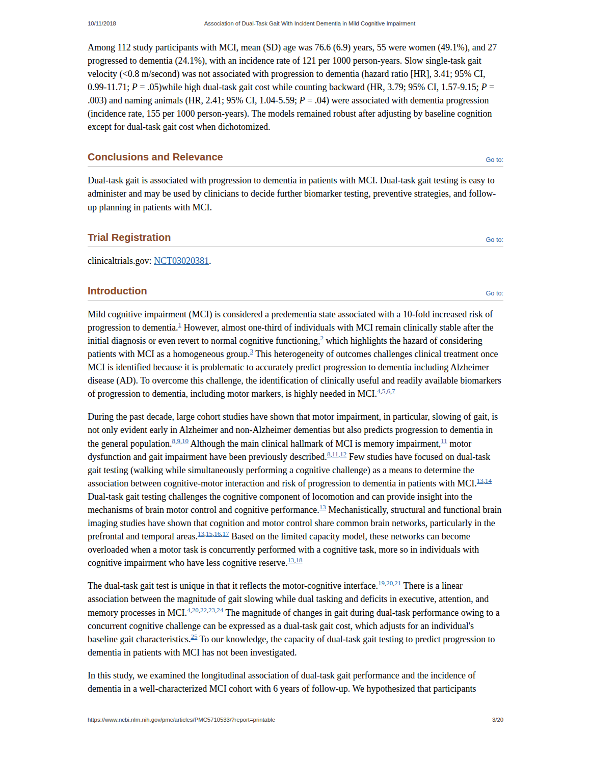10/11/2018 Association of Dual-Task Gait With Incident Dementia in Mild Cognitive Impairment
Among 112 study participants with MCI, mean (SD) age was 76.6 (6.9) years, 55 were women (49.1%), and 27 progressed to dementia (24.1%), with an incidence rate of 121 per 1000 person-years. Slow single-task gait velocity (<0.8 m/second) was not associated with progression to dementia (hazard ratio [HR], 3.41; 95% CI, 0.99-11.71; P = .05)while high dual-task gait cost while counting backward (HR, 3.79; 95% CI, 1.57-9.15; P = .003) and naming animals (HR, 2.41; 95% CI, 1.04-5.59; P = .04) were associated with dementia progression (incidence rate, 155 per 1000 person-years). The models remained robust after adjusting by baseline cognition except for dual-task gait cost when dichotomized.
Conclusions and Relevance Go to:
Dual-task gait is associated with progression to dementia in patients with MCI. Dual-task gait testing is easy to administer and may be used by clinicians to decide further biomarker testing, preventive strategies, and follow-up planning in patients with MCI.
Trial Registration Go to:
clinicaltrials.gov: NCT03020381.
Introduction Go to:
Mild cognitive impairment (MCI) is considered a predementia state associated with a 10-fold increased risk of progression to dementia.1 However, almost one-third of individuals with MCI remain clinically stable after the initial diagnosis or even revert to normal cognitive functioning,2 which highlights the hazard of considering patients with MCI as a homogeneous group.3 This heterogeneity of outcomes challenges clinical treatment once MCI is identified because it is problematic to accurately predict progression to dementia including Alzheimer disease (AD). To overcome this challenge, the identification of clinically useful and readily available biomarkers of progression to dementia, including motor markers, is highly needed in MCI.4,5,6,7
During the past decade, large cohort studies have shown that motor impairment, in particular, slowing of gait, is not only evident early in Alzheimer and non-Alzheimer dementias but also predicts progression to dementia in the general population.8,9,10 Although the main clinical hallmark of MCI is memory impairment,11 motor dysfunction and gait impairment have been previously described.8,11,12 Few studies have focused on dual-task gait testing (walking while simultaneously performing a cognitive challenge) as a means to determine the association between cognitive-motor interaction and risk of progression to dementia in patients with MCI.13,14 Dual-task gait testing challenges the cognitive component of locomotion and can provide insight into the mechanisms of brain motor control and cognitive performance.13 Mechanistically, structural and functional brain imaging studies have shown that cognition and motor control share common brain networks, particularly in the prefrontal and temporal areas.13,15,16,17 Based on the limited capacity model, these networks can become overloaded when a motor task is concurrently performed with a cognitive task, more so in individuals with cognitive impairment who have less cognitive reserve.13,18
The dual-task gait test is unique in that it reflects the motor-cognitive interface.19,20,21 There is a linear association between the magnitude of gait slowing while dual tasking and deficits in executive, attention, and memory processes in MCI.4,20,22,23,24 The magnitude of changes in gait during dual-task performance owing to a concurrent cognitive challenge can be expressed as a dual-task gait cost, which adjusts for an individual's baseline gait characteristics.25 To our knowledge, the capacity of dual-task gait testing to predict progression to dementia in patients with MCI has not been investigated.
In this study, we examined the longitudinal association of dual-task gait performance and the incidence of dementia in a well-characterized MCI cohort with 6 years of follow-up. We hypothesized that participants
https://www.ncbi.nlm.nih.gov/pmc/articles/PMC5710533/?report=printable 3/20